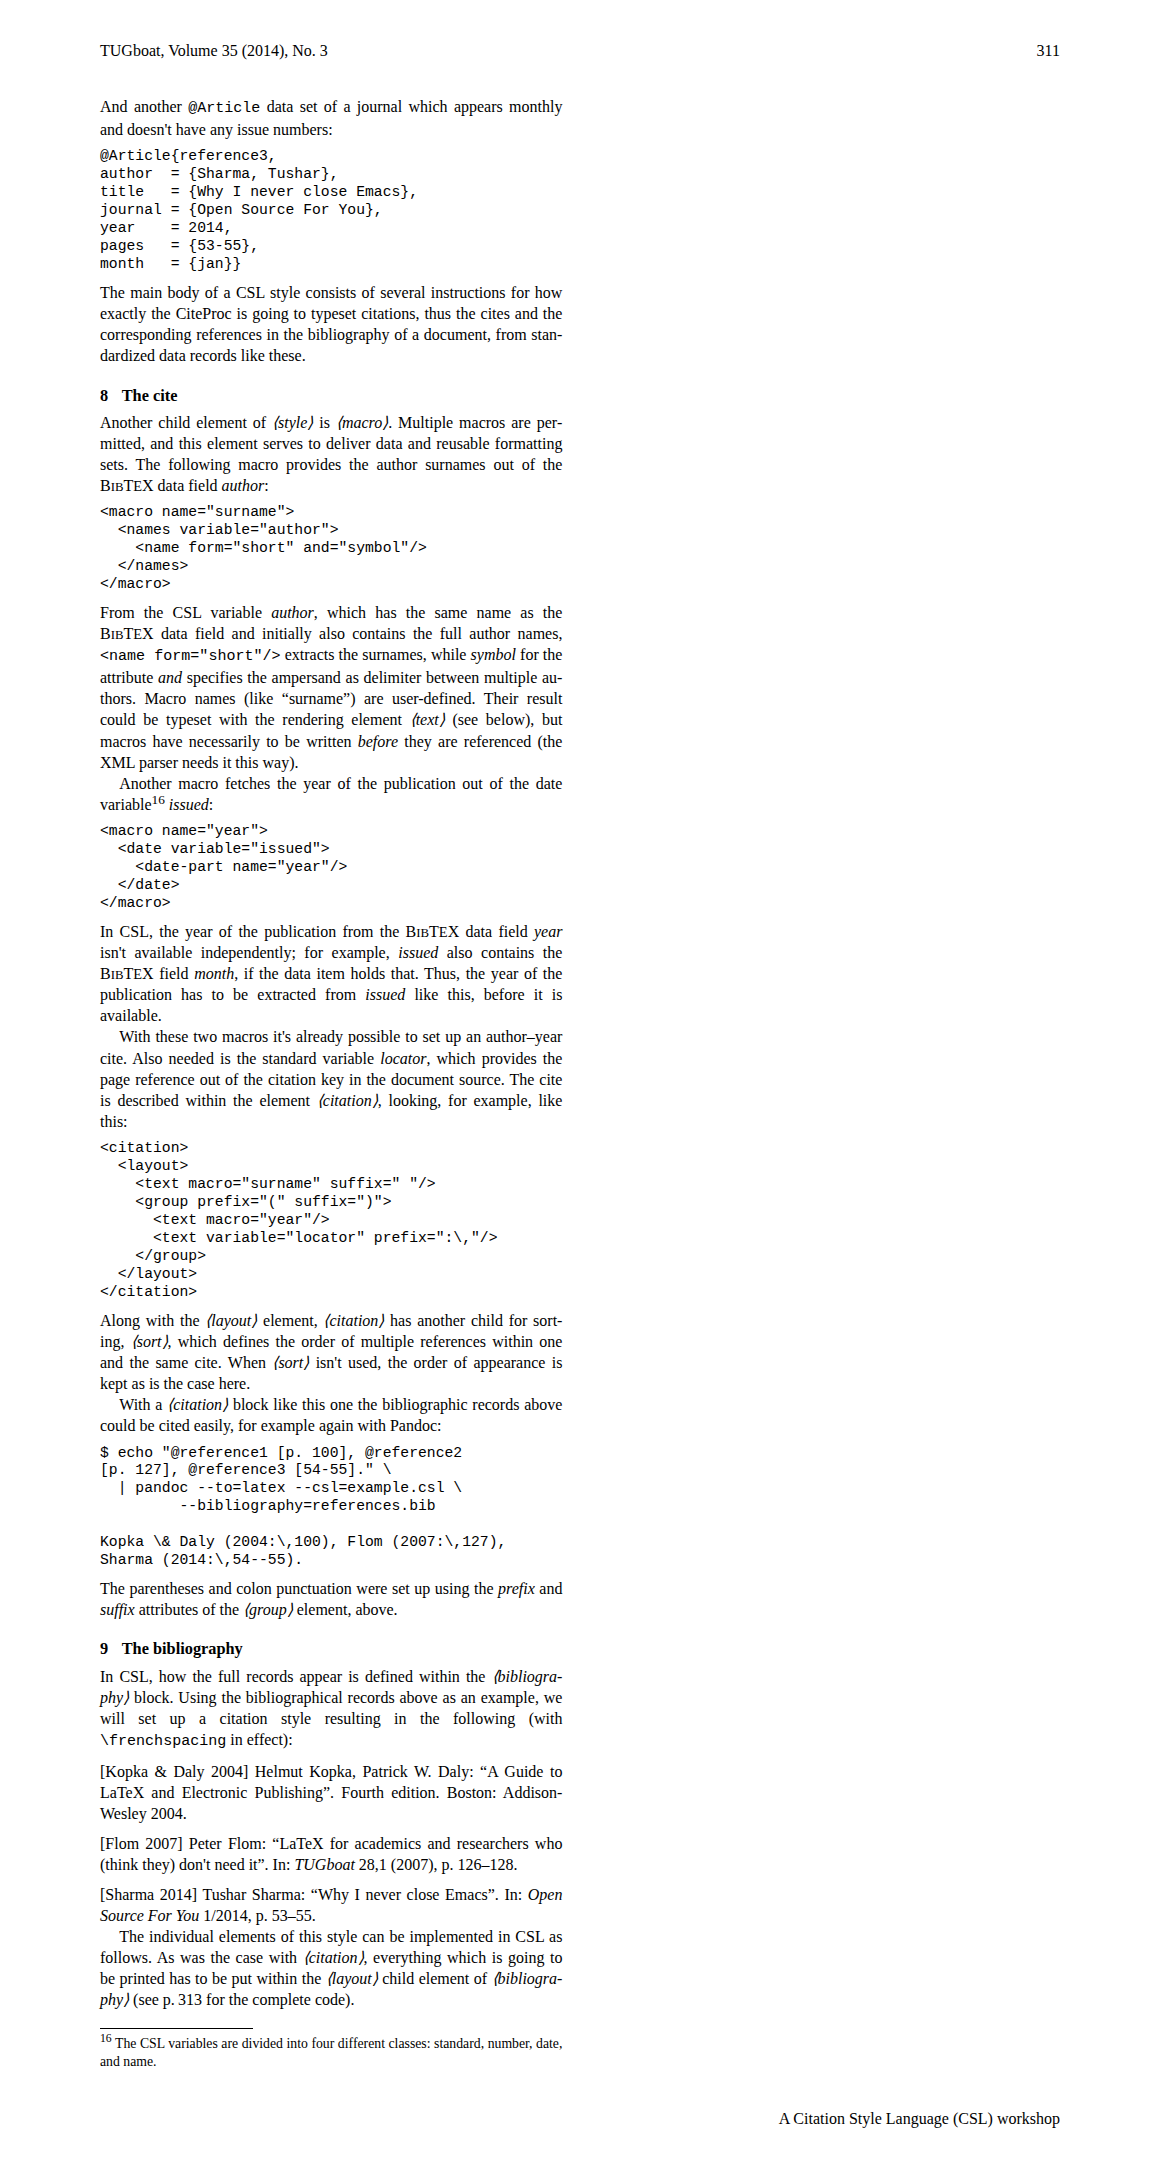TUGboat, Volume 35 (2014), No. 3
311
And another @Article data set of a journal which appears monthly and doesn't have any issue numbers:
@Article{reference3,
author  = {Sharma, Tushar},
title   = {Why I never close Emacs},
journal = {Open Source For You},
year    = 2014,
pages   = {53-55},
month   = {jan}}
The main body of a CSL style consists of several instructions for how exactly the CiteProc is going to typeset citations, thus the cites and the corresponding references in the bibliography of a document, from standardized data records like these.
8 The cite
Another child element of ⟨style⟩ is ⟨macro⟩. Multiple macros are permitted, and this element serves to deliver data and reusable formatting sets. The following macro provides the author surnames out of the BIBTEX data field author:
<macro name="surname">
  <names variable="author">
    <name form="short" and="symbol"/>
  </names>
</macro>
From the CSL variable author, which has the same name as the BIBTEX data field and initially also contains the full author names, <name form="short"/> extracts the surnames, while symbol for the attribute and specifies the ampersand as delimiter between multiple authors. Macro names (like “surname”) are user-defined. Their result could be typeset with the rendering element ⟨text⟩ (see below), but macros have necessarily to be written before they are referenced (the XML parser needs it this way).
Another macro fetches the year of the publication out of the date variable16 issued:
<macro name="year">
  <date variable="issued">
    <date-part name="year"/>
  </date>
</macro>
In CSL, the year of the publication from the BIBTEX data field year isn't available independently; for example, issued also contains the BIBTEX field month, if the data item holds that. Thus, the year of the publication has to be extracted from issued like this, before it is available.
With these two macros it's already possible to set up an author–year cite. Also needed is the standard variable locator, which provides the page reference out of the citation key in the document source. The cite is described within the element ⟨citation⟩, looking, for example, like this:
<citation>
  <layout>
    <text macro="surname" suffix=" "/>
    <group prefix="(" suffix=")">
      <text macro="year"/>
      <text variable="locator" prefix=":\,"/>
    </group>
  </layout>
</citation>
Along with the ⟨layout⟩ element, ⟨citation⟩ has another child for sorting, ⟨sort⟩, which defines the order of multiple references within one and the same cite. When ⟨sort⟩ isn't used, the order of appearance is kept as is the case here.
With a ⟨citation⟩ block like this one the bibliographic records above could be cited easily, for example again with Pandoc:
$ echo "@reference1 [p. 100], @reference2
[p. 127], @reference3 [54-55]." \
  | pandoc --to=latex --csl=example.csl \
         --bibliography=references.bib

Kopka \& Daly (2004:\,100), Flom (2007:\,127),
Sharma (2014:\,54--55).
The parentheses and colon punctuation were set up using the prefix and suffix attributes of the ⟨group⟩ element, above.
9 The bibliography
In CSL, how the full records appear is defined within the ⟨bibliography⟩ block. Using the bibliographical records above as an example, we will set up a citation style resulting in the following (with \frenchspacing in effect):
[Kopka & Daly 2004] Helmut Kopka, Patrick W. Daly: “A Guide to LaTeX and Electronic Publishing”. Fourth edition. Boston: Addison-Wesley 2004.
[Flom 2007] Peter Flom: “LaTeX for academics and researchers who (think they) don't need it”. In: TUGboat 28,1 (2007), p. 126–128.
[Sharma 2014] Tushar Sharma: “Why I never close Emacs”. In: Open Source For You 1/2014, p. 53–55.
The individual elements of this style can be implemented in CSL as follows. As was the case with ⟨citation⟩, everything which is going to be printed has to be put within the ⟨layout⟩ child element of ⟨bibliography⟩ (see p. 313 for the complete code).
16 The CSL variables are divided into four different classes: standard, number, date, and name.
A Citation Style Language (CSL) workshop